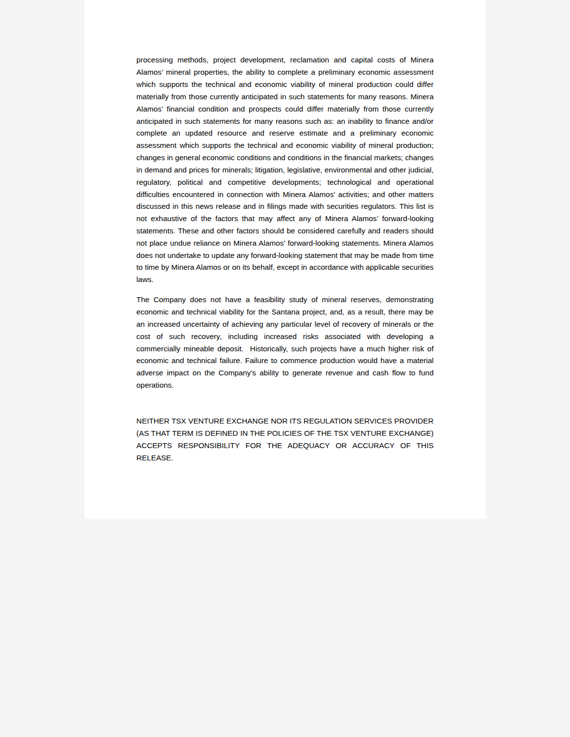processing methods, project development, reclamation and capital costs of Minera Alamos’ mineral properties, the ability to complete a preliminary economic assessment which supports the technical and economic viability of mineral production could differ materially from those currently anticipated in such statements for many reasons. Minera Alamos’ financial condition and prospects could differ materially from those currently anticipated in such statements for many reasons such as: an inability to finance and/or complete an updated resource and reserve estimate and a preliminary economic assessment which supports the technical and economic viability of mineral production; changes in general economic conditions and conditions in the financial markets; changes in demand and prices for minerals; litigation, legislative, environmental and other judicial, regulatory, political and competitive developments; technological and operational difficulties encountered in connection with Minera Alamos’ activities; and other matters discussed in this news release and in filings made with securities regulators. This list is not exhaustive of the factors that may affect any of Minera Alamos’ forward-looking statements. These and other factors should be considered carefully and readers should not place undue reliance on Minera Alamos’ forward-looking statements. Minera Alamos does not undertake to update any forward-looking statement that may be made from time to time by Minera Alamos or on its behalf, except in accordance with applicable securities laws.
The Company does not have a feasibility study of mineral reserves, demonstrating economic and technical viability for the Santana project, and, as a result, there may be an increased uncertainty of achieving any particular level of recovery of minerals or the cost of such recovery, including increased risks associated with developing a commercially mineable deposit. Historically, such projects have a much higher risk of economic and technical failure. Failure to commence production would have a material adverse impact on the Company's ability to generate revenue and cash flow to fund operations.
NEITHER TSX VENTURE EXCHANGE NOR ITS REGULATION SERVICES PROVIDER (AS THAT TERM IS DEFINED IN THE POLICIES OF THE TSX VENTURE EXCHANGE) ACCEPTS RESPONSIBILITY FOR THE ADEQUACY OR ACCURACY OF THIS RELEASE.